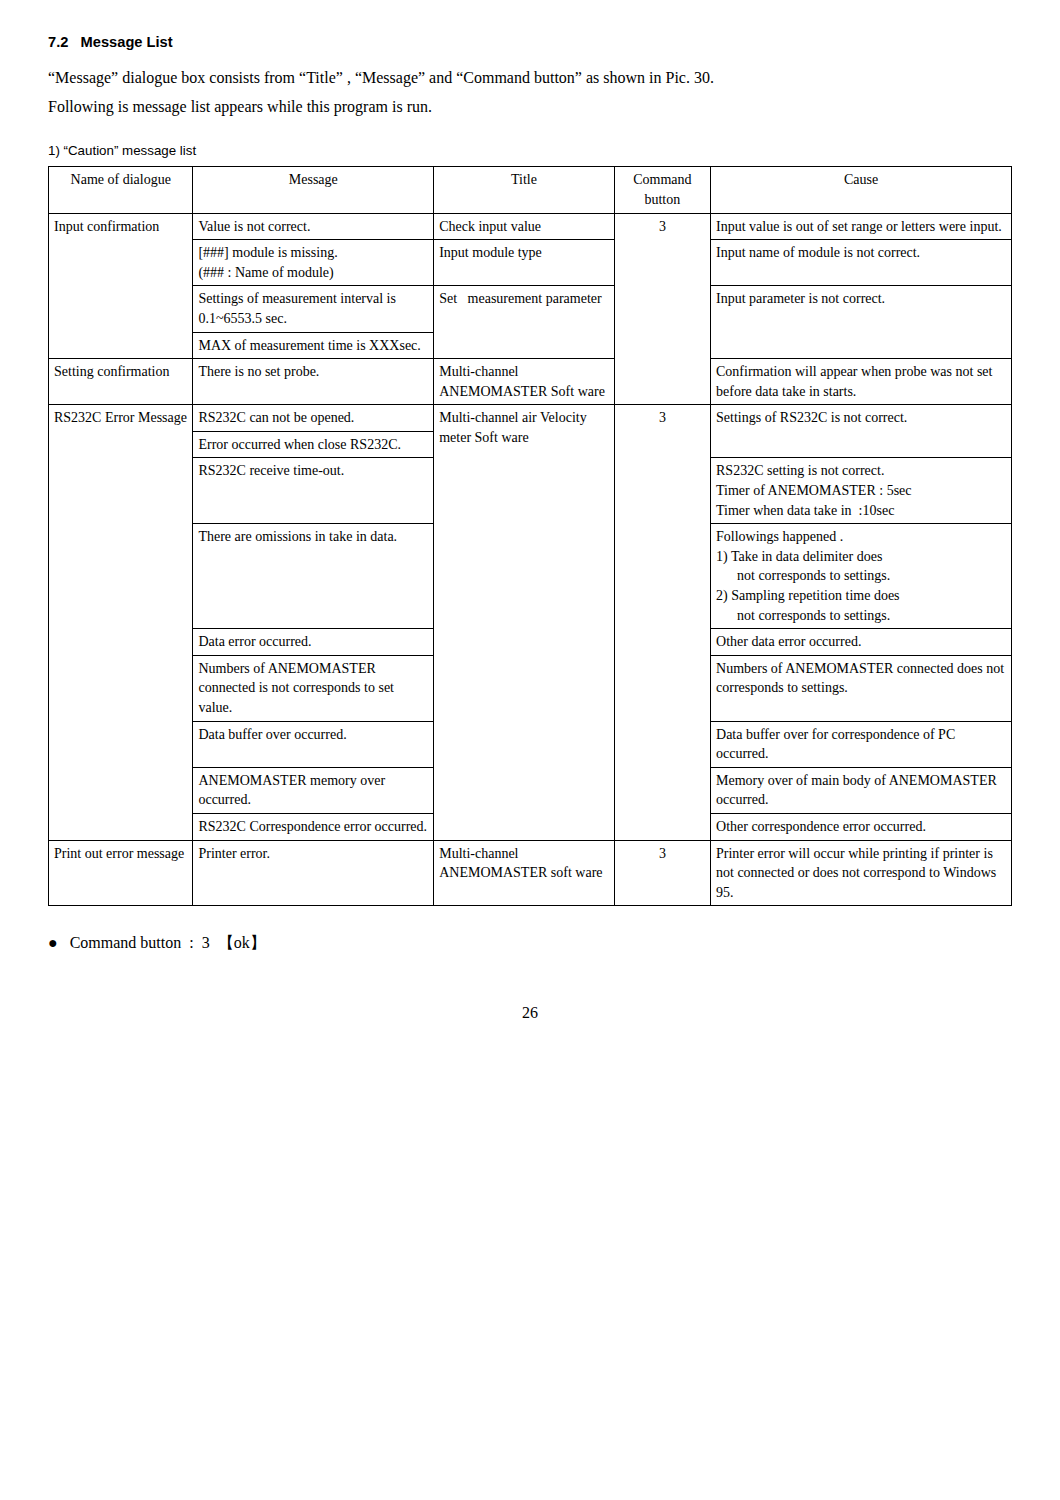7.2 Message List
“Message” dialogue box consists from “Title” , “Message” and “Command button” as shown in Pic. 30.
Following is message list appears while this program is run.
1) “Caution” message list
| Name of dialogue | Message | Title | Command button | Cause |
| --- | --- | --- | --- | --- |
| Input confirmation | Value is not correct. | Check input value | 3 | Input value is out of set range or letters were input. |
| [###] module is missing. (### : Name of module) | Input module type | Input name of module is not correct. |
| Settings of measurement interval is 0.1~6553.5 sec. | Set measurement parameter | Input parameter is not correct. |
| MAX of measurement time is XXXsec. |
| Setting confirmation | There is no set probe. | Multi-channel ANEMOMASTER Soft ware | Confirmation will appear when probe was not set before data take in starts. |
| RS232C Error Message | RS232C can not be opened. | Multi-channel air Velocity meter Soft ware | 3 | Settings of RS232C is not correct. |
| Error occurred when close RS232C. |
| RS232C receive time-out. | RS232C setting is not correct. Timer of ANEMOMASTER : 5sec Timer when data take in :10sec |
| There are omissions in take in data. | Followings happened . 1) Take in data delimiter does not corresponds to settings. 2) Sampling repetition time does not corresponds to settings. |
| Data error occurred. | Other data error occurred. |
| Numbers of ANEMOMASTER connected is not corresponds to set value. | Numbers of ANEMOMASTER connected does not corresponds to settings. |
| Data buffer over occurred. | Data buffer over for correspondence of PC occurred. |
| ANEMOMASTER memory over occurred. | Memory over of main body of ANEMOMASTER occurred. |
| RS232C Correspondence error occurred. | Other correspondence error occurred. |
| Print out error message | Printer error. | Multi-channel ANEMOMASTER soft ware | 3 | Printer error will occur while printing if printer is not connected or does not correspond to Windows 95. |
● Command button : 3 【ok】
26